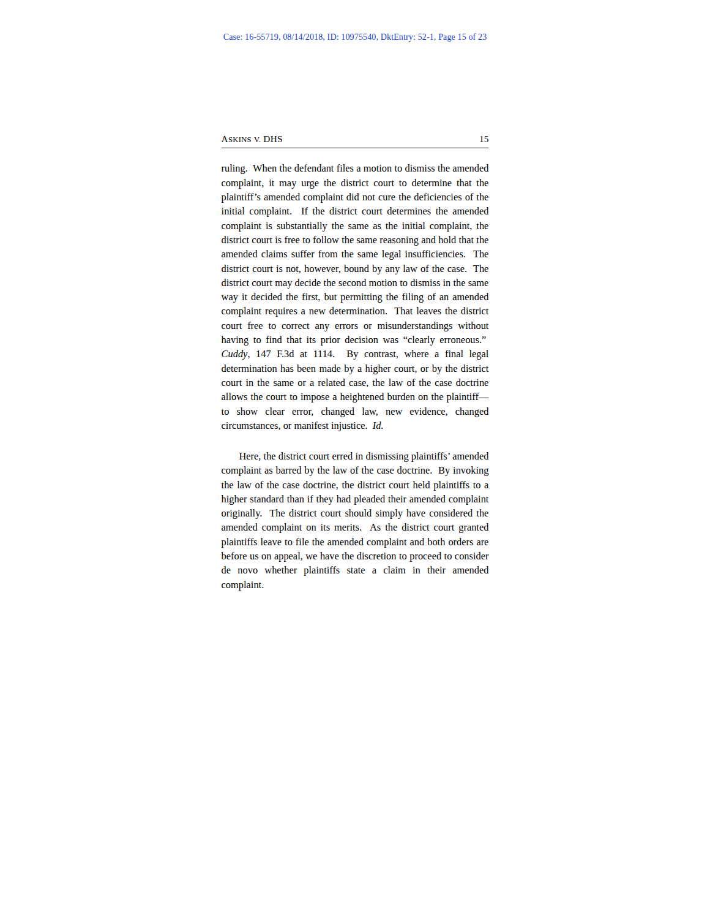Case: 16-55719, 08/14/2018, ID: 10975540, DktEntry: 52-1, Page 15 of 23
ASKINS V. DHS 15
ruling. When the defendant files a motion to dismiss the amended complaint, it may urge the district court to determine that the plaintiff’s amended complaint did not cure the deficiencies of the initial complaint. If the district court determines the amended complaint is substantially the same as the initial complaint, the district court is free to follow the same reasoning and hold that the amended claims suffer from the same legal insufficiencies. The district court is not, however, bound by any law of the case. The district court may decide the second motion to dismiss in the same way it decided the first, but permitting the filing of an amended complaint requires a new determination. That leaves the district court free to correct any errors or misunderstandings without having to find that its prior decision was “clearly erroneous.” Cuddy, 147 F.3d at 1114. By contrast, where a final legal determination has been made by a higher court, or by the district court in the same or a related case, the law of the case doctrine allows the court to impose a heightened burden on the plaintiff—to show clear error, changed law, new evidence, changed circumstances, or manifest injustice. Id.
Here, the district court erred in dismissing plaintiffs’ amended complaint as barred by the law of the case doctrine. By invoking the law of the case doctrine, the district court held plaintiffs to a higher standard than if they had pleaded their amended complaint originally. The district court should simply have considered the amended complaint on its merits. As the district court granted plaintiffs leave to file the amended complaint and both orders are before us on appeal, we have the discretion to proceed to consider de novo whether plaintiffs state a claim in their amended complaint.